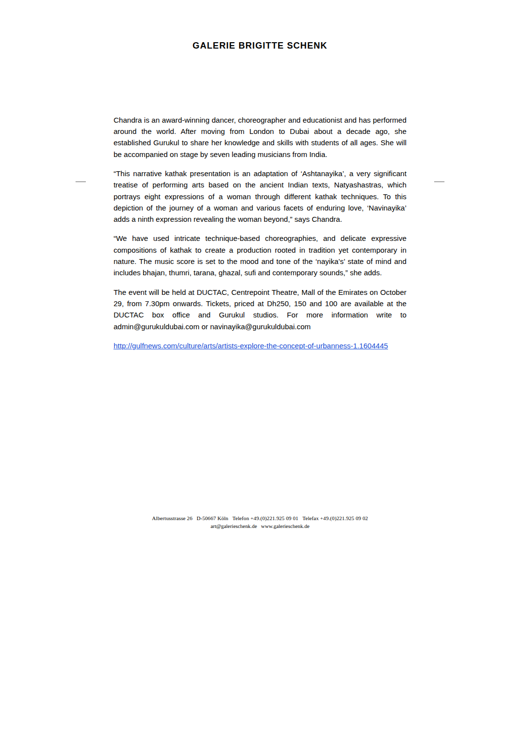GALERIE BRIGITTE SCHENK
Chandra is an award-winning dancer, choreographer and educationist and has performed around the world. After moving from London to Dubai about a decade ago, she established Gurukul to share her knowledge and skills with students of all ages. She will be accompanied on stage by seven leading musicians from India.
“This narrative kathak presentation is an adaptation of ‘Ashtanayika’, a very significant treatise of performing arts based on the ancient Indian texts, Natyashastras, which portrays eight expressions of a woman through different kathak techniques. To this depiction of the journey of a woman and various facets of enduring love, ‘Navinayika’ adds a ninth expression revealing the woman beyond,” says Chandra.
“We have used intricate technique-based choreographies, and delicate expressive compositions of kathak to create a production rooted in tradition yet contemporary in nature. The music score is set to the mood and tone of the ‘nayika’s’ state of mind and includes bhajan, thumri, tarana, ghazal, sufi and contemporary sounds,” she adds.
The event will be held at DUCTAC, Centrepoint Theatre, Mall of the Emirates on October 29, from 7.30pm onwards. Tickets, priced at Dh250, 150 and 100 are available at the DUCTAC box office and Gurukul studios. For more information write to admin@gurukuldubai.com or navinayika@gurukuldubai.com
http://gulfnews.com/culture/arts/artists-explore-the-concept-of-urbanness-1.1604445
Albertusstrasse 26 D-50667 Köln Telefon +49.(0)221.925 09 01 Telefax +49.(0)221.925 09 02
art@galerieschenk.de www.galerieschenk.de